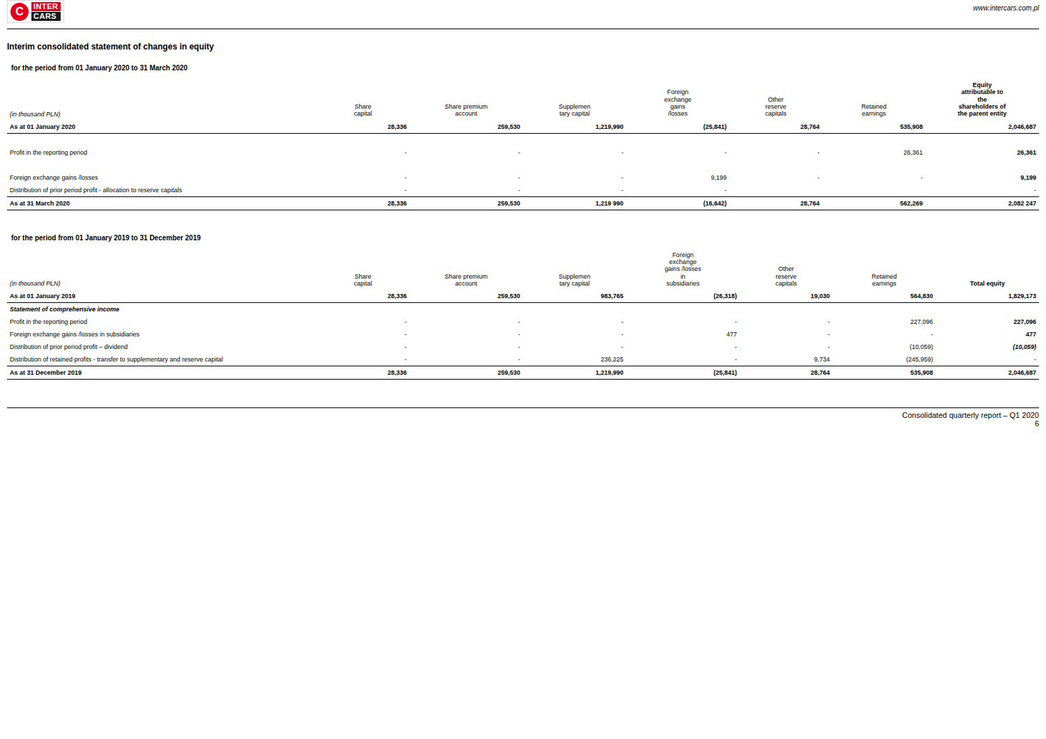C
INTER CARS
www.intercars.com.pl
Interim consolidated statement of changes in equity
for the period from 01 January 2020 to 31 March 2020
| (in thousand PLN) | Share capital | Share premium account | Supplemen tary capital | Foreign exchange gains /losses | Other reserve capitals | Retained earnings | Equity attributable to the shareholders of the parent entity |
| --- | --- | --- | --- | --- | --- | --- | --- |
| As at 01 January 2020 | 28,336 | 259,530 | 1,219,990 | (25,841) | 28,764 | 535,908 | 2,046,687 |
| Profit in the reporting period | - | - | - | - | - | 26,361 | 26,361 |
| Foreign exchange gains /losses | - | - | - | 9,199 | - | - | 9,199 |
| Distribution of prior period profit - allocation to reserve capitals | - | - | - | - | | | - |
| As at 31 March 2020 | 28,336 | 259,530 | 1,219 990 | (16,642) | 28,764 | 562,269 | 2,082 247 |
for the period from 01 January 2019 to 31 December 2019
| (in thousand PLN) | Share capital | Share premium account | Supplemen tary capital | Foreign exchange gains /losses in subsidiaries | Other reserve capitals | Retained earnings | Total equity |
| --- | --- | --- | --- | --- | --- | --- | --- |
| As at 01 January 2019 | 28,336 | 259,530 | 983,765 | (26,318) | 19,030 | 564,830 | 1,829,173 |
| Statement of comprehensive income | | | | | | | |
| Profit in the reporting period | - | - | - | - | - | 227,096 | 227,096 |
| Foreign exchange gains /losses in subsidiaries | - | - | - | 477 | - | - | 477 |
| Distribution of prior period profit – dividend | - | - | - | - | - | (10,059) | (10,059) |
| Distribution of retained profits - transfer to supplementary and reserve capital | - | - | 236,225 | - | 9,734 | (245,959) | - |
| As at 31 December 2019 | 28,336 | 259,530 | 1,219,990 | (25,841) | 28,764 | 535,908 | 2,046,687 |
Consolidated quarterly report – Q1 2020
6